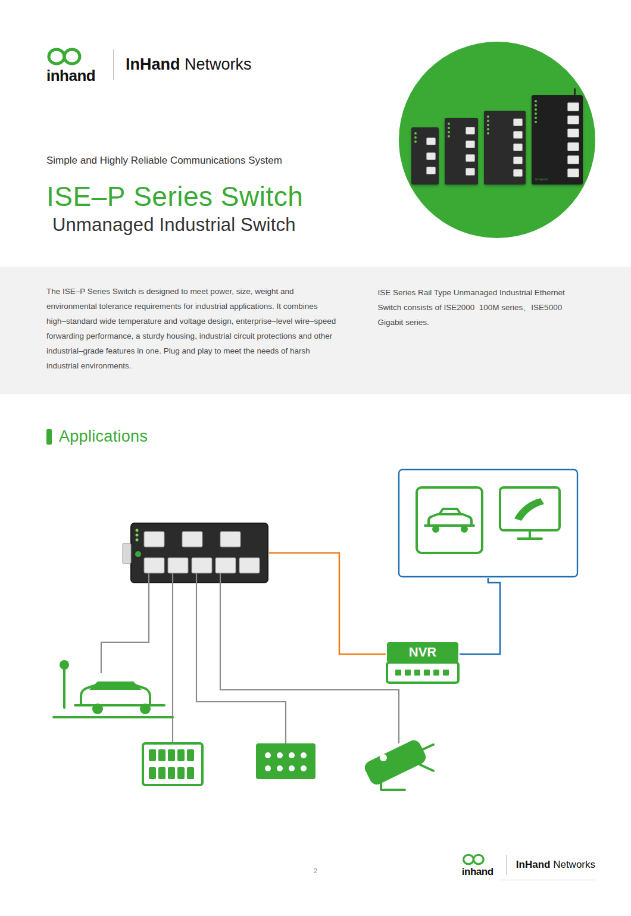inhand
InHand Networks
inhand
Simple and Highly Reliable Communications System
ISE–P Series Switch
Unmanaged Industrial Switch
The ISE–P Series Switch is designed to meet power, size, weight and environmental tolerance requirements for industrial applications. It combines high–standard wide temperature and voltage design, enterprise–level wire–speed forwarding performance, a sturdy housing, industrial circuit protections and other industrial–grade features in one. Plug and play to meet the needs of harsh industrial environments.
ISE Series Rail Type Unmanaged Industrial Ethernet Switch consists of ISE2000 100M series、ISE5000 Gigabit series.
Applications
NVR
2
inhand
InHand Networks